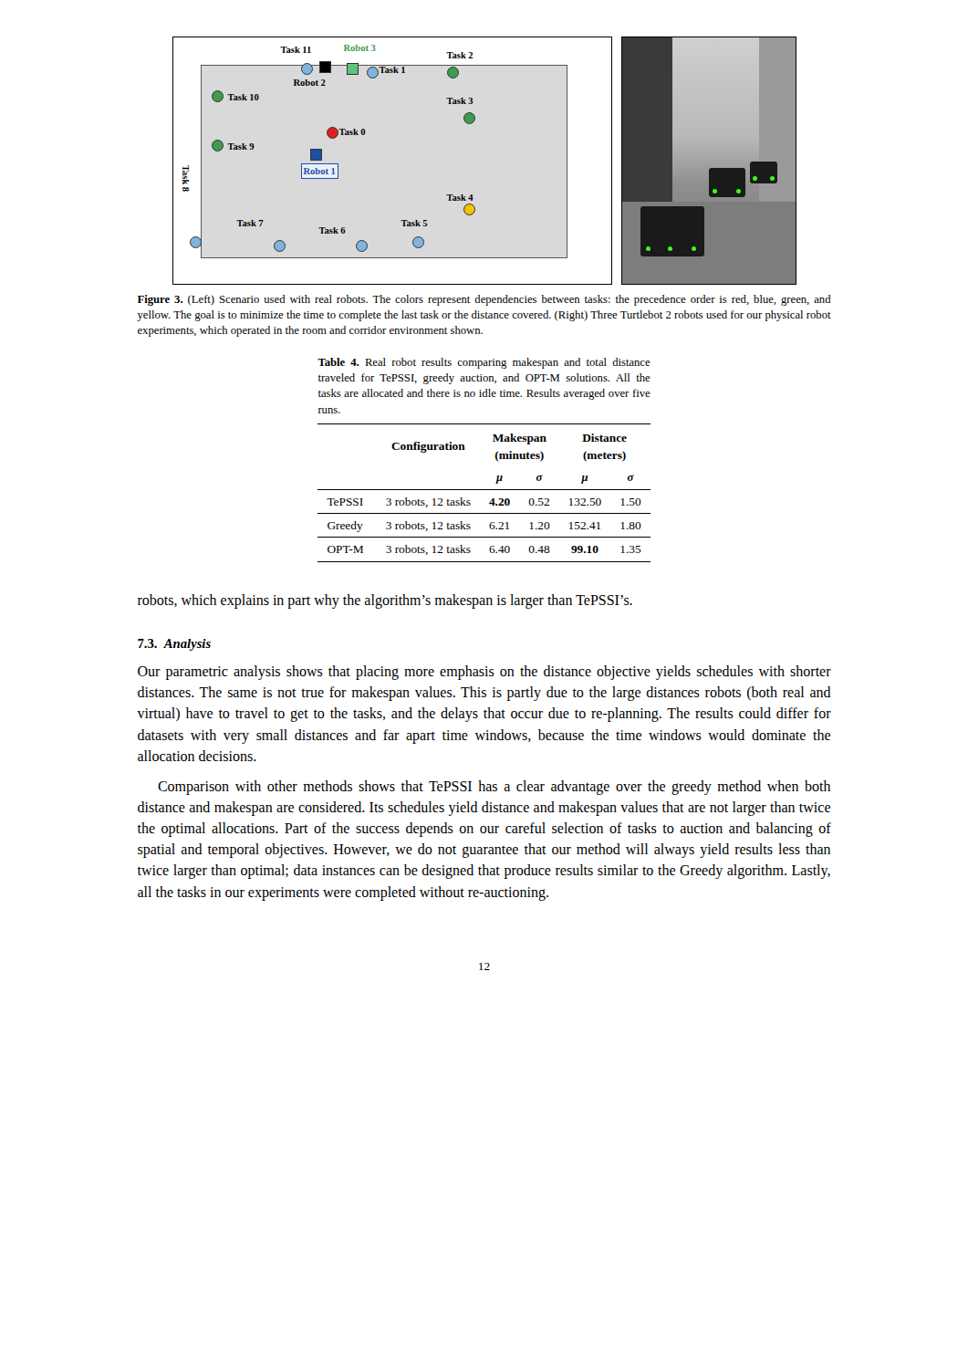Task 11
Robot 3
Task 2
Task 1
Robot 2
Task 10
Task 3
Task 0
Task 9
Robot 1
Task 8
Task 4
Task 7
Task 6
Task 5
Figure 3. (Left) Scenario used with real robots. The colors represent dependencies between tasks: the precedence order is red, blue, green, and yellow. The goal is to minimize the time to complete the last task or the distance covered. (Right) Three Turtlebot 2 robots used for our physical robot experiments, which operated in the room and corridor environment shown.
Table 4. Real robot results comparing makespan and total distance traveled for TePSSI, greedy auction, and OPT-M solutions. All the tasks are allocated and there is no idle time. Results averaged over five runs.
| | Configuration | Makespan (minutes) | Distance (meters) |
| --- | --- | --- | --- |
| | | μ | σ | μ | σ |
| TePSSI | 3 robots, 12 tasks | 4.20 | 0.52 | 132.50 | 1.50 |
| Greedy | 3 robots, 12 tasks | 6.21 | 1.20 | 152.41 | 1.80 |
| OPT-M | 3 robots, 12 tasks | 6.40 | 0.48 | 99.10 | 1.35 |
robots, which explains in part why the algorithm’s makespan is larger than TePSSI’s.
7.3. Analysis
Our parametric analysis shows that placing more emphasis on the distance objective yields schedules with shorter distances. The same is not true for makespan values. This is partly due to the large distances robots (both real and virtual) have to travel to get to the tasks, and the delays that occur due to re-planning. The results could differ for datasets with very small distances and far apart time windows, because the time windows would dominate the allocation decisions.
Comparison with other methods shows that TePSSI has a clear advantage over the greedy method when both distance and makespan are considered. Its schedules yield distance and makespan values that are not larger than twice the optimal allocations. Part of the success depends on our careful selection of tasks to auction and balancing of spatial and temporal objectives. However, we do not guarantee that our method will always yield results less than twice larger than optimal; data instances can be designed that produce results similar to the Greedy algorithm. Lastly, all the tasks in our experiments were completed without re-auctioning.
12